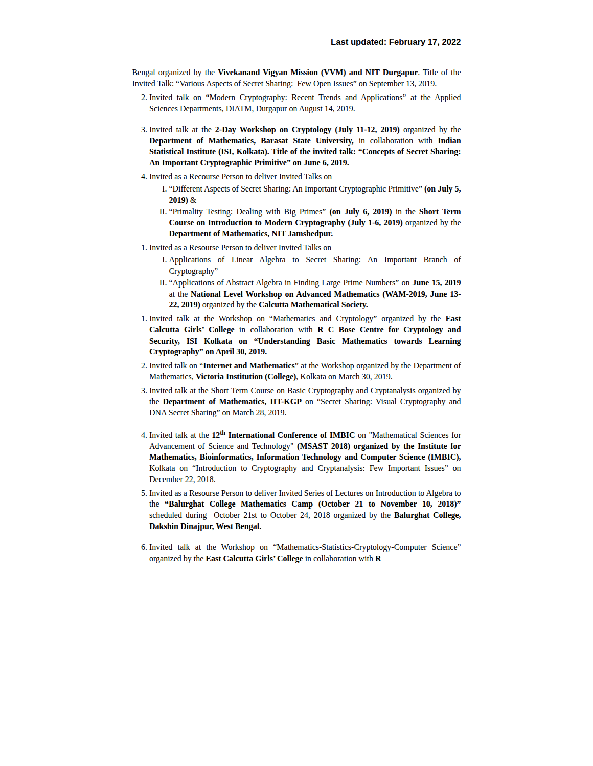Last updated: February 17, 2022
Bengal organized by the Vivekanand Vigyan Mission (VVM) and NIT Durgapur. Title of the Invited Talk: “Various Aspects of Secret Sharing: Few Open Issues” on September 13, 2019.
Invited talk on “Modern Cryptography: Recent Trends and Applications” at the Applied Sciences Departments, DIATM, Durgapur on August 14, 2019.
Invited talk at the 2-Day Workshop on Cryptology (July 11-12, 2019) organized by the Department of Mathematics, Barasat State University, in collaboration with Indian Statistical Institute (ISI, Kolkata). Title of the invited talk: “Concepts of Secret Sharing: An Important Cryptographic Primitive” on June 6, 2019.
Invited as a Recourse Person to deliver Invited Talks on
“Different Aspects of Secret Sharing: An Important Cryptographic Primitive” (on July 5, 2019) &
“Primality Testing: Dealing with Big Primes” (on July 6, 2019) in the Short Term Course on Introduction to Modern Cryptography (July 1-6, 2019) organized by the Department of Mathematics, NIT Jamshedpur.
Invited as a Resourse Person to deliver Invited Talks on
Applications of Linear Algebra to Secret Sharing: An Important Branch of Cryptography”
“Applications of Abstract Algebra in Finding Large Prime Numbers” on June 15, 2019 at the National Level Workshop on Advanced Mathematics (WAM-2019, June 13-22, 2019) organized by the Calcutta Mathematical Society.
Invited talk at the Workshop on “Mathematics and Cryptology” organized by the East Calcutta Girls’ College in collaboration with R C Bose Centre for Cryptology and Security, ISI Kolkata on “Understanding Basic Mathematics towards Learning Cryptography” on April 30, 2019.
Invited talk on “Internet and Mathematics” at the Workshop organized by the Department of Mathematics, Victoria Institution (College), Kolkata on March 30, 2019.
Invited talk at the Short Term Course on Basic Cryptography and Cryptanalysis organized by the Department of Mathematics, IIT-KGP on “Secret Sharing: Visual Cryptography and DNA Secret Sharing” on March 28, 2019.
Invited talk at the 12th International Conference of IMBIC on "Mathematical Sciences for Advancement of Science and Technology" (MSAST 2018) organized by the Institute for Mathematics, Bioinformatics, Information Technology and Computer Science (IMBIC), Kolkata on “Introduction to Cryptography and Cryptanalysis: Few Important Issues” on December 22, 2018.
Invited as a Resourse Person to deliver Invited Series of Lectures on Introduction to Algebra to the “Balurghat College Mathematics Camp (October 21 to November 10, 2018)” scheduled during October 21st to October 24, 2018 organized by the Balurghat College, Dakshin Dinajpur, West Bengal.
Invited talk at the Workshop on “Mathematics-Statistics-Cryptology-Computer Science” organized by the East Calcutta Girls’ College in collaboration with R